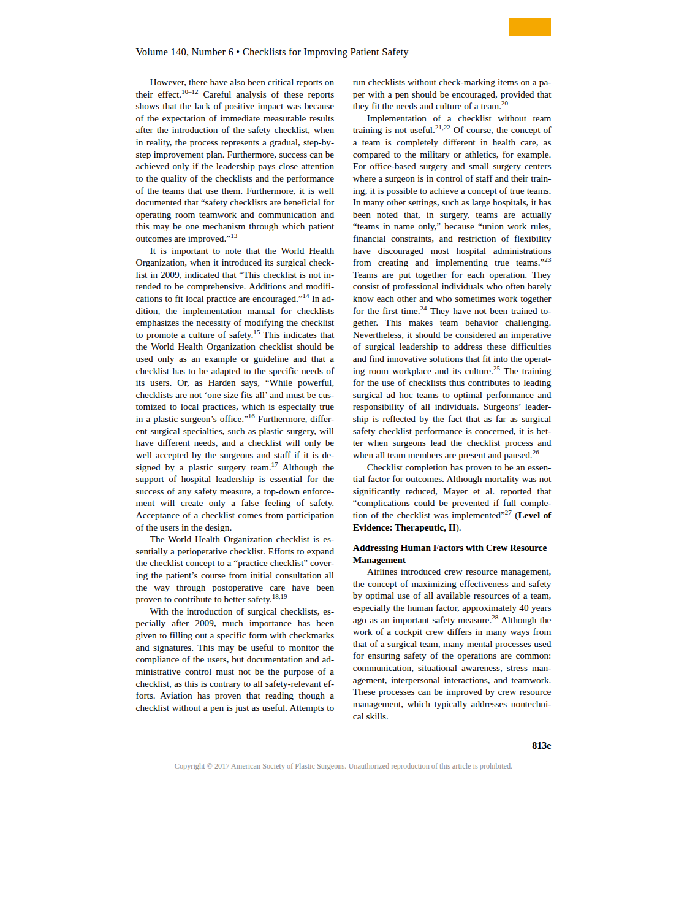Volume 140, Number 6 • Checklists for Improving Patient Safety
However, there have also been critical reports on their effect.10–12 Careful analysis of these reports shows that the lack of positive impact was because of the expectation of immediate measurable results after the introduction of the safety checklist, when in reality, the process represents a gradual, step-by-step improvement plan. Furthermore, success can be achieved only if the leadership pays close attention to the quality of the checklists and the performance of the teams that use them. Furthermore, it is well documented that “safety checklists are beneficial for operating room teamwork and communication and this may be one mechanism through which patient outcomes are improved.”13
It is important to note that the World Health Organization, when it introduced its surgical checklist in 2009, indicated that “This checklist is not intended to be comprehensive. Additions and modifications to fit local practice are encouraged.”14 In addition, the implementation manual for checklists emphasizes the necessity of modifying the checklist to promote a culture of safety.15 This indicates that the World Health Organization checklist should be used only as an example or guideline and that a checklist has to be adapted to the specific needs of its users. Or, as Harden says, “While powerful, checklists are not ‘one size fits all’ and must be customized to local practices, which is especially true in a plastic surgeon’s office.”16 Furthermore, different surgical specialties, such as plastic surgery, will have different needs, and a checklist will only be well accepted by the surgeons and staff if it is designed by a plastic surgery team.17 Although the support of hospital leadership is essential for the success of any safety measure, a top-down enforcement will create only a false feeling of safety. Acceptance of a checklist comes from participation of the users in the design.
The World Health Organization checklist is essentially a perioperative checklist. Efforts to expand the checklist concept to a “practice checklist” covering the patient’s course from initial consultation all the way through postoperative care have been proven to contribute to better safety.18,19
With the introduction of surgical checklists, especially after 2009, much importance has been given to filling out a specific form with checkmarks and signatures. This may be useful to monitor the compliance of the users, but documentation and administrative control must not be the purpose of a checklist, as this is contrary to all safety-relevant efforts. Aviation has proven that reading though a checklist without a pen is just as useful. Attempts to run checklists without check-marking items on a paper with a pen should be encouraged, provided that they fit the needs and culture of a team.20
Implementation of a checklist without team training is not useful.21,22 Of course, the concept of a team is completely different in health care, as compared to the military or athletics, for example. For office-based surgery and small surgery centers where a surgeon is in control of staff and their training, it is possible to achieve a concept of true teams. In many other settings, such as large hospitals, it has been noted that, in surgery, teams are actually “teams in name only,” because “union work rules, financial constraints, and restriction of flexibility have discouraged most hospital administrations from creating and implementing true teams.”23 Teams are put together for each operation. They consist of professional individuals who often barely know each other and who sometimes work together for the first time.24 They have not been trained together. This makes team behavior challenging. Nevertheless, it should be considered an imperative of surgical leadership to address these difficulties and find innovative solutions that fit into the operating room workplace and its culture.25 The training for the use of checklists thus contributes to leading surgical ad hoc teams to optimal performance and responsibility of all individuals. Surgeons’ leadership is reflected by the fact that as far as surgical safety checklist performance is concerned, it is better when surgeons lead the checklist process and when all team members are present and paused.26
Checklist completion has proven to be an essential factor for outcomes. Although mortality was not significantly reduced, Mayer et al. reported that “complications could be prevented if full completion of the checklist was implemented”27 (Level of Evidence: Therapeutic, II).
Addressing Human Factors with Crew Resource Management
Airlines introduced crew resource management, the concept of maximizing effectiveness and safety by optimal use of all available resources of a team, especially the human factor, approximately 40 years ago as an important safety measure.28 Although the work of a cockpit crew differs in many ways from that of a surgical team, many mental processes used for ensuring safety of the operations are common: communication, situational awareness, stress management, interpersonal interactions, and teamwork. These processes can be improved by crew resource management, which typically addresses nontechnical skills.
813e
Copyright © 2017 American Society of Plastic Surgeons. Unauthorized reproduction of this article is prohibited.